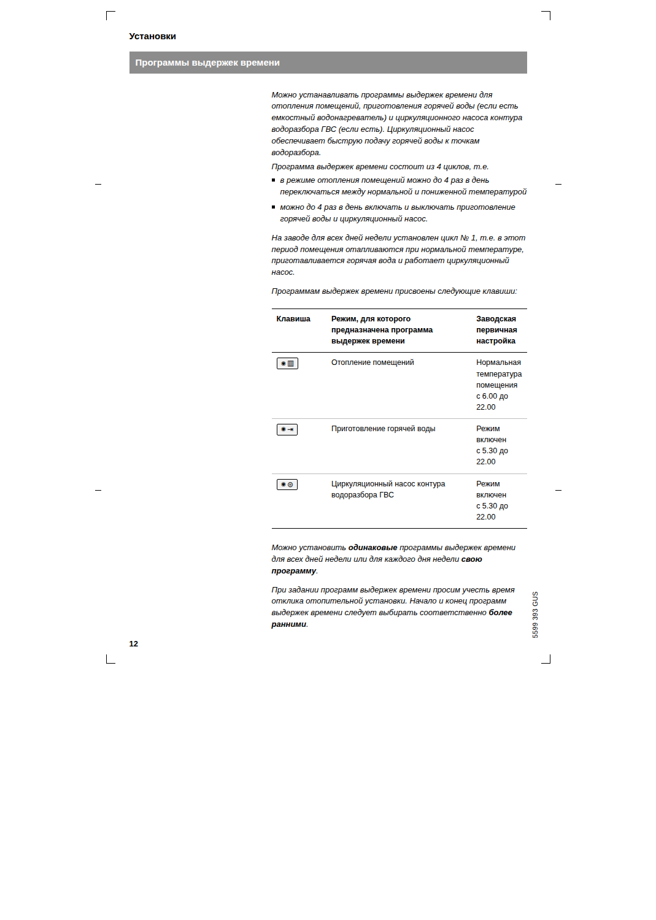Установки
Программы выдержек времени
Можно устанавливать программы выдержек времени для отопления помещений, приготовления горячей воды (если есть емкостный водонагреватель) и циркуляционного насоса контура водоразбора ГВС (если есть). Циркуляционный насос обеспечивает быструю подачу горячей воды к точкам водоразбора.
Программа выдержек времени состоит из 4 циклов, т.е.
в режиме отопления помещений можно до 4 раз в день переключаться между нормальной и пониженной температурой
можно до 4 раз в день включать и выключать приготовление горячей воды и циркуляционный насос.
На заводе для всех дней недели установлен цикл № 1, т.е. в этот период помещения отапливаются при нормальной температуре, приготавливается горячая вода и работает циркуляционный насос.
Программам выдержек времени присвоены следующие клавиши:
| Клавиша | Режим, для которого предназначена программа выдержек времени | Заводская первичная настройка |
| --- | --- | --- |
| ◉ ▥ | Отопление помещений | Нормальная температура помещения с 6.00 до 22.00 |
| ◉ ⇥ | Приготовление горячей воды | Режим включен с 5.30 до 22.00 |
| ◉ ⊜ | Циркуляционный насос контура водоразбора ГВС | Режим включен с 5.30 до 22.00 |
Можно установить одинаковые программы выдержек времени для всех дней недели или для каждого дня недели свою программу.
При задании программ выдержек времени просим учесть время отклика отопительной установки. Начало и конец программ выдержек времени следует выбирать соответственно более ранними.
12
5599 393 GUS